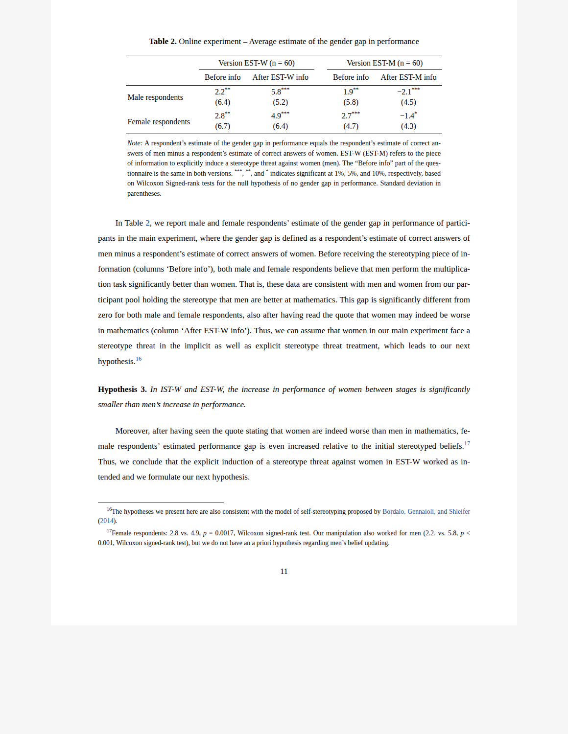Table 2. Online experiment – Average estimate of the gender gap in performance
| | Version EST-W (n = 60) | | Version EST-M (n = 60) |
| | Before info | After EST-W info | | Before info | After EST-M info |
| Male respondents | 2.2 ** | 5.8 *** | | 1.9 ** | −2.1 *** |
| (6.4) | (5.2) | | (5.8) | (4.5) |
| Female respondents | 2.8 ** | 4.9 *** | | 2.7 *** | −1.4 * |
| (6.7) | (6.4) | | (4.7) | (4.3) |
Note: A respondent’s estimate of the gender gap in performance equals the respondent’s estimate of correct answers of men minus a respondent’s estimate of correct answers of women. EST-W (EST-M) refers to the piece of information to explicitly induce a stereotype threat against women (men). The “Before info” part of the questionnaire is the same in both versions. ***, **, and * indicates significant at 1%, 5%, and 10%, respectively, based on Wilcoxon Signed-rank tests for the null hypothesis of no gender gap in performance. Standard deviation in parentheses.
In Table 2, we report male and female respondents’ estimate of the gender gap in performance of participants in the main experiment, where the gender gap is defined as a respondent’s estimate of correct answers of men minus a respondent’s estimate of correct answers of women. Before receiving the stereotyping piece of information (columns ‘Before info’), both male and female respondents believe that men perform the multiplication task significantly better than women. That is, these data are consistent with men and women from our participant pool holding the stereotype that men are better at mathematics. This gap is significantly different from zero for both male and female respondents, also after having read the quote that women may indeed be worse in mathematics (column ‘After EST-W info’). Thus, we can assume that women in our main experiment face a stereotype threat in the implicit as well as explicit stereotype threat treatment, which leads to our next hypothesis.16
Hypothesis 3. In IST-W and EST-W, the increase in performance of women between stages is significantly smaller than men’s increase in performance.
Moreover, after having seen the quote stating that women are indeed worse than men in mathematics, female respondents’ estimated performance gap is even increased relative to the initial stereotyped beliefs.17 Thus, we conclude that the explicit induction of a stereotype threat against women in EST-W worked as intended and we formulate our next hypothesis.
16The hypotheses we present here are also consistent with the model of self-stereotyping proposed by Bordalo, Gennaioli, and Shleifer (2014).
17Female respondents: 2.8 vs. 4.9, p = 0.0017, Wilcoxon signed-rank test. Our manipulation also worked for men (2.2. vs. 5.8, p < 0.001, Wilcoxon signed-rank test), but we do not have an a priori hypothesis regarding men’s belief updating.
11